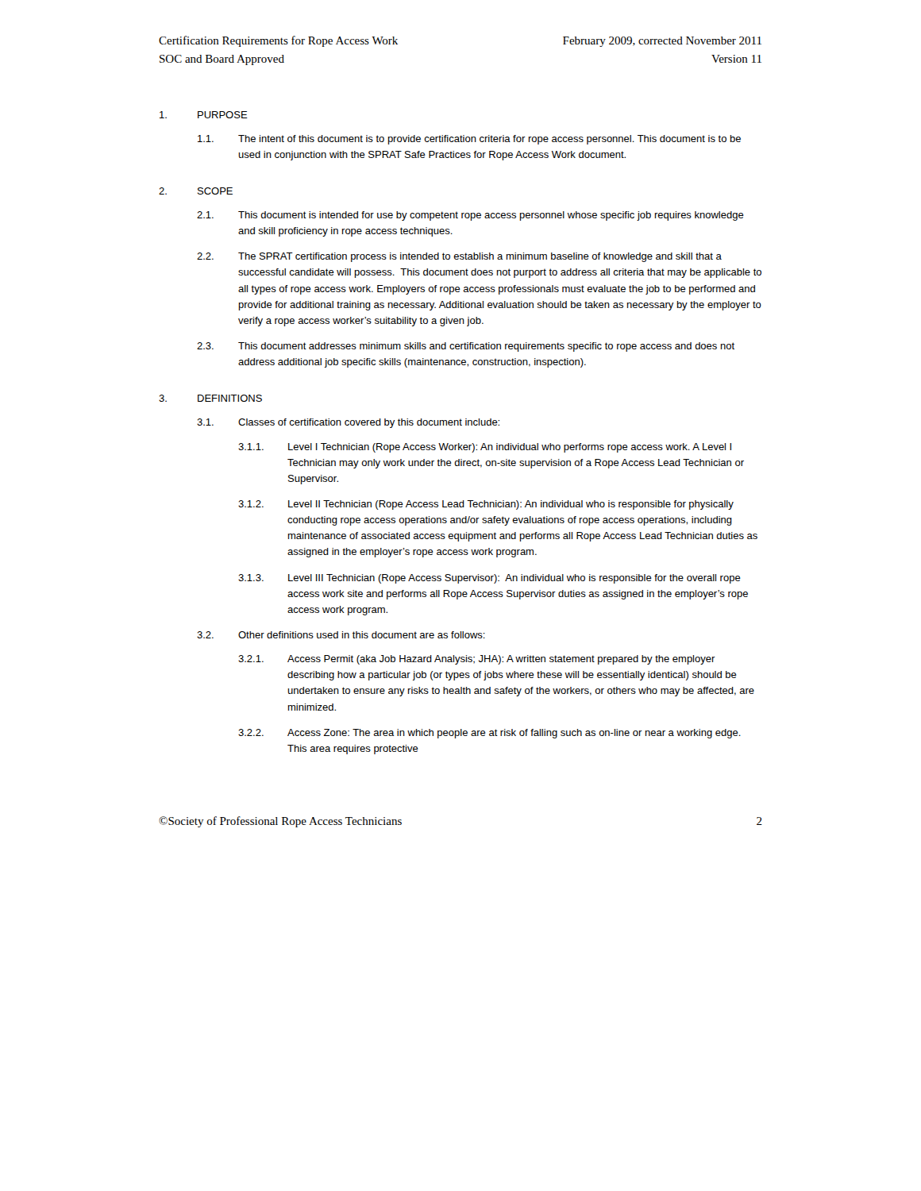Certification Requirements for Rope Access Work February 2009, corrected November 2011
SOC and Board Approved Version 11
1. PURPOSE
1.1. The intent of this document is to provide certification criteria for rope access personnel. This document is to be used in conjunction with the SPRAT Safe Practices for Rope Access Work document.
2. SCOPE
2.1. This document is intended for use by competent rope access personnel whose specific job requires knowledge and skill proficiency in rope access techniques.
2.2. The SPRAT certification process is intended to establish a minimum baseline of knowledge and skill that a successful candidate will possess. This document does not purport to address all criteria that may be applicable to all types of rope access work. Employers of rope access professionals must evaluate the job to be performed and provide for additional training as necessary. Additional evaluation should be taken as necessary by the employer to verify a rope access worker’s suitability to a given job.
2.3. This document addresses minimum skills and certification requirements specific to rope access and does not address additional job specific skills (maintenance, construction, inspection).
3. DEFINITIONS
3.1. Classes of certification covered by this document include:
3.1.1. Level I Technician (Rope Access Worker): An individual who performs rope access work. A Level I Technician may only work under the direct, on-site supervision of a Rope Access Lead Technician or Supervisor.
3.1.2. Level II Technician (Rope Access Lead Technician): An individual who is responsible for physically conducting rope access operations and/or safety evaluations of rope access operations, including maintenance of associated access equipment and performs all Rope Access Lead Technician duties as assigned in the employer’s rope access work program.
3.1.3. Level III Technician (Rope Access Supervisor): An individual who is responsible for the overall rope access work site and performs all Rope Access Supervisor duties as assigned in the employer’s rope access work program.
3.2. Other definitions used in this document are as follows:
3.2.1. Access Permit (aka Job Hazard Analysis; JHA): A written statement prepared by the employer describing how a particular job (or types of jobs where these will be essentially identical) should be undertaken to ensure any risks to health and safety of the workers, or others who may be affected, are minimized.
3.2.2. Access Zone: The area in which people are at risk of falling such as on-line or near a working edge. This area requires protective
©Society of Professional Rope Access Technicians 2